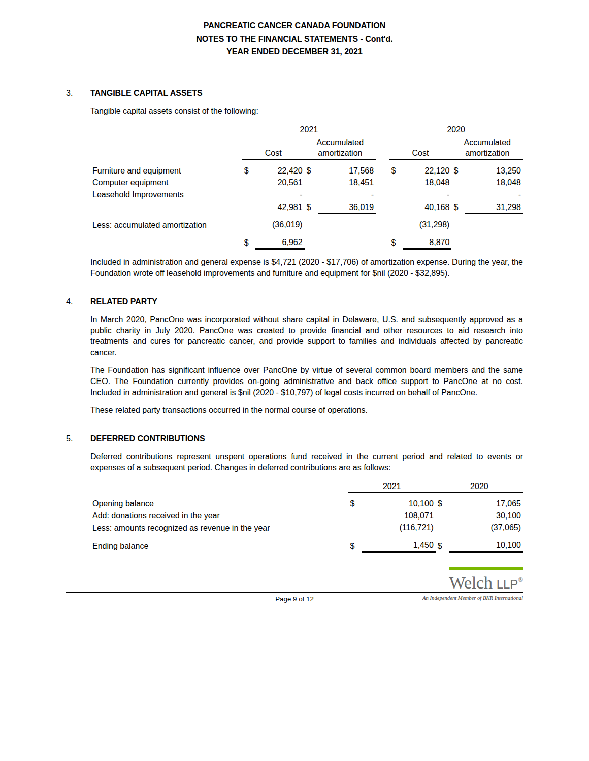PANCREATIC CANCER CANADA FOUNDATION
NOTES TO THE FINANCIAL STATEMENTS - Cont'd.
YEAR ENDED DECEMBER 31, 2021
3.
TANGIBLE CAPITAL ASSETS
Tangible capital assets consist of the following:
| | 2021 | | 2020 |
| | Cost | Accumulated amortization | | Cost | Accumulated amortization |
| Furniture and equipment | $ | 22,420 | $ | 17,568 | | $ | 22,120 | $ | 13,250 |
| Computer equipment | | 20,561 | | 18,451 | | | 18,048 | | 18,048 |
| Leasehold Improvements | | - | | - | | | - | | - |
| | | 42,981 | $ | 36,019 | | | 40,168 | $ | 31,298 |
| Less: accumulated amortization | | (36,019) | | | | | (31,298) | | |
| | $ | 6,962 | | | | $ | 8,870 | | |
Included in administration and general expense is $4,721 (2020 - $17,706) of amortization expense. During the year, the Foundation wrote off leasehold improvements and furniture and equipment for $nil (2020 - $32,895).
4.
RELATED PARTY
In March 2020, PancOne was incorporated without share capital in Delaware, U.S. and subsequently approved as a public charity in July 2020. PancOne was created to provide financial and other resources to aid research into treatments and cures for pancreatic cancer, and provide support to families and individuals affected by pancreatic cancer.
The Foundation has significant influence over PancOne by virtue of several common board members and the same CEO. The Foundation currently provides on-going administrative and back office support to PancOne at no cost. Included in administration and general is $nil (2020 - $10,797) of legal costs incurred on behalf of PancOne.
These related party transactions occurred in the normal course of operations.
5.
DEFERRED CONTRIBUTIONS
Deferred contributions represent unspent operations fund received in the current period and related to events or expenses of a subsequent period. Changes in deferred contributions are as follows:
| | 2021 | 2020 |
| Opening balance | $ | 10,100 | $ | 17,065 |
| Add: donations received in the year | | 108,071 | | 30,100 |
| Less: amounts recognized as revenue in the year | | (116,721) | | (37,065) |
| Ending balance | $ | 1,450 | $ | 10,100 |
Welch LLP®
Page 9 of 12
An Independent Member of BKR International